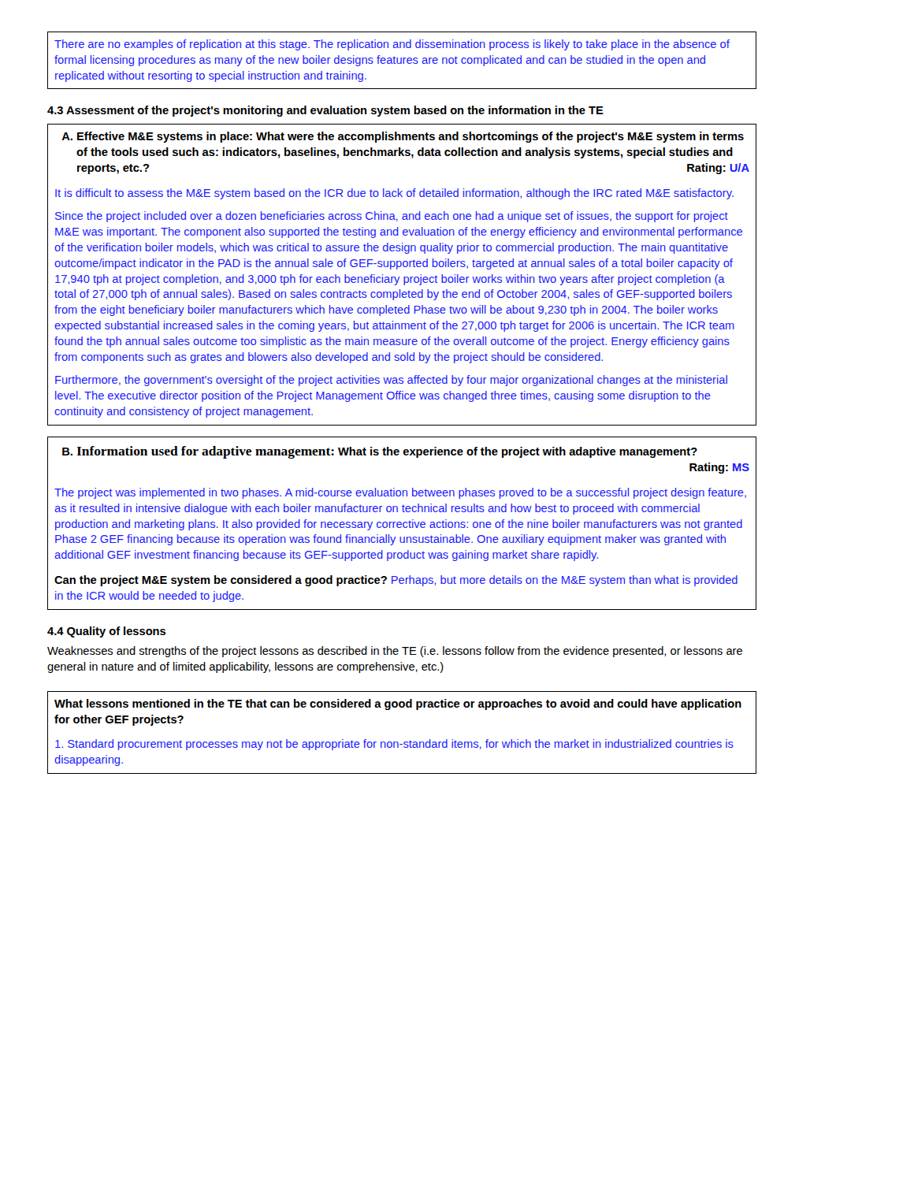There are no examples of replication at this stage. The replication and dissemination process is likely to take place in the absence of formal licensing procedures as many of the new boiler designs features are not complicated and can be studied in the open and replicated without resorting to special instruction and training.
4.3 Assessment of the project's monitoring and evaluation system based on the information in the TE
Effective M&E systems in place: What were the accomplishments and shortcomings of the project's M&E system in terms of the tools used such as: indicators, baselines, benchmarks, data collection and analysis systems, special studies and reports, etc.? Rating: U/A
It is difficult to assess the M&E system based on the ICR due to lack of detailed information, although the IRC rated M&E satisfactory.
Since the project included over a dozen beneficiaries across China, and each one had a unique set of issues, the support for project M&E was important. The component also supported the testing and evaluation of the energy efficiency and environmental performance of the verification boiler models, which was critical to assure the design quality prior to commercial production. The main quantitative outcome/impact indicator in the PAD is the annual sale of GEF-supported boilers, targeted at annual sales of a total boiler capacity of 17,940 tph at project completion, and 3,000 tph for each beneficiary project boiler works within two years after project completion (a total of 27,000 tph of annual sales). Based on sales contracts completed by the end of October 2004, sales of GEF-supported boilers from the eight beneficiary boiler manufacturers which have completed Phase two will be about 9,230 tph in 2004. The boiler works expected substantial increased sales in the coming years, but attainment of the 27,000 tph target for 2006 is uncertain. The ICR team found the tph annual sales outcome too simplistic as the main measure of the overall outcome of the project. Energy efficiency gains from components such as grates and blowers also developed and sold by the project should be considered.
Furthermore, the government's oversight of the project activities was affected by four major organizational changes at the ministerial level. The executive director position of the Project Management Office was changed three times, causing some disruption to the continuity and consistency of project management.
Information used for adaptive management: What is the experience of the project with adaptive management? Rating: MS
The project was implemented in two phases. A mid-course evaluation between phases proved to be a successful project design feature, as it resulted in intensive dialogue with each boiler manufacturer on technical results and how best to proceed with commercial production and marketing plans. It also provided for necessary corrective actions: one of the nine boiler manufacturers was not granted Phase 2 GEF financing because its operation was found financially unsustainable. One auxiliary equipment maker was granted with additional GEF investment financing because its GEF-supported product was gaining market share rapidly.
Can the project M&E system be considered a good practice? Perhaps, but more details on the M&E system than what is provided in the ICR would be needed to judge.
4.4 Quality of lessons
Weaknesses and strengths of the project lessons as described in the TE (i.e. lessons follow from the evidence presented, or lessons are general in nature and of limited applicability, lessons are comprehensive, etc.)
What lessons mentioned in the TE that can be considered a good practice or approaches to avoid and could have application for other GEF projects?
1. Standard procurement processes may not be appropriate for non-standard items, for which the market in industrialized countries is disappearing.